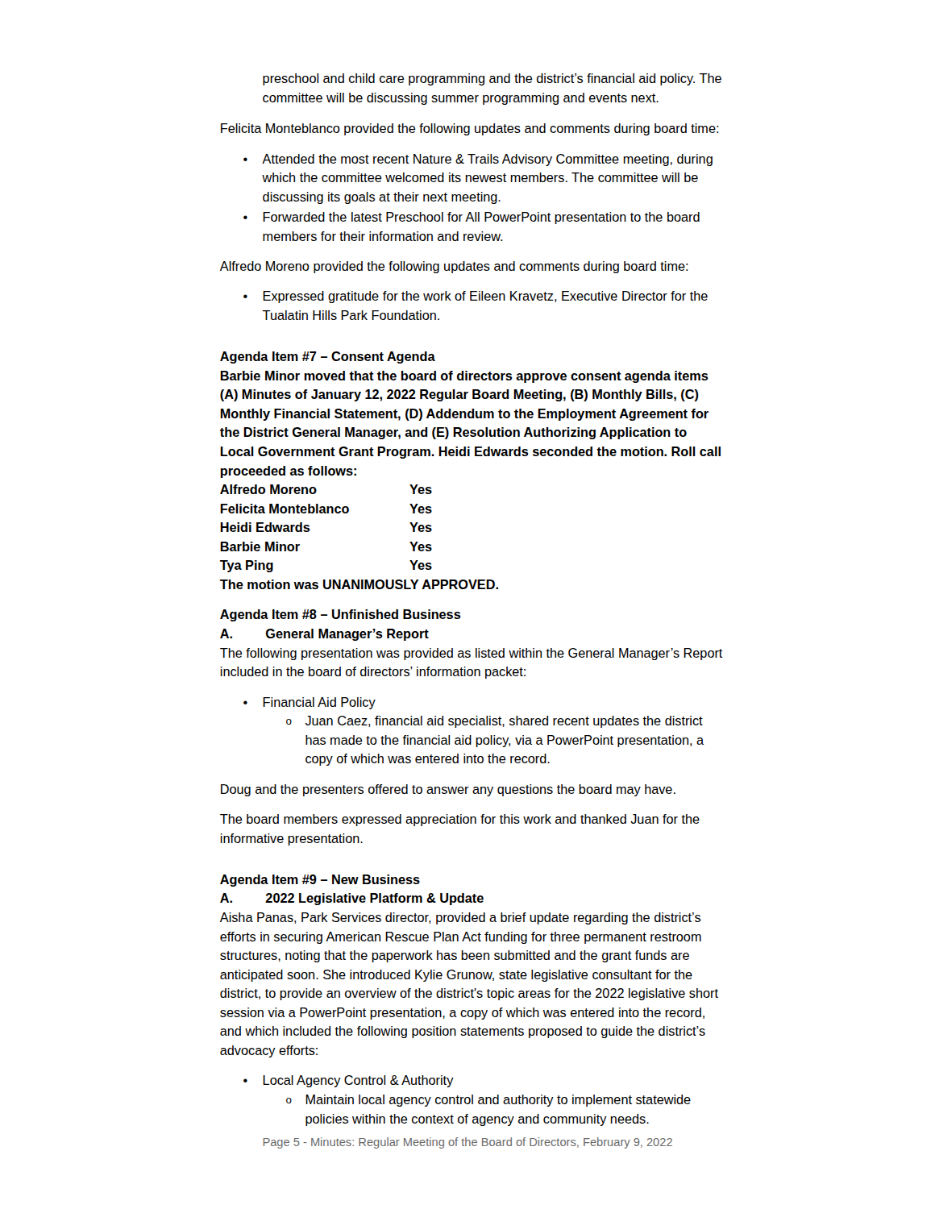preschool and child care programming and the district’s financial aid policy. The committee will be discussing summer programming and events next.
Felicita Monteblanco provided the following updates and comments during board time:
Attended the most recent Nature & Trails Advisory Committee meeting, during which the committee welcomed its newest members. The committee will be discussing its goals at their next meeting.
Forwarded the latest Preschool for All PowerPoint presentation to the board members for their information and review.
Alfredo Moreno provided the following updates and comments during board time:
Expressed gratitude for the work of Eileen Kravetz, Executive Director for the Tualatin Hills Park Foundation.
Agenda Item #7 – Consent Agenda
Barbie Minor moved that the board of directors approve consent agenda items (A) Minutes of January 12, 2022 Regular Board Meeting, (B) Monthly Bills, (C) Monthly Financial Statement, (D) Addendum to the Employment Agreement for the District General Manager, and (E) Resolution Authorizing Application to Local Government Grant Program. Heidi Edwards seconded the motion. Roll call proceeded as follows:
Alfredo Moreno Yes Felicita Monteblanco Yes Heidi Edwards Yes Barbie Minor Yes Tya Ping Yes The motion was UNANIMOUSLY APPROVED.
Agenda Item #8 – Unfinished Business
A. General Manager’s Report
The following presentation was provided as listed within the General Manager’s Report included in the board of directors’ information packet:
Financial Aid Policy
Juan Caez, financial aid specialist, shared recent updates the district has made to the financial aid policy, via a PowerPoint presentation, a copy of which was entered into the record.
Doug and the presenters offered to answer any questions the board may have.
The board members expressed appreciation for this work and thanked Juan for the informative presentation.
Agenda Item #9 – New Business
A. 2022 Legislative Platform & Update
Aisha Panas, Park Services director, provided a brief update regarding the district’s efforts in securing American Rescue Plan Act funding for three permanent restroom structures, noting that the paperwork has been submitted and the grant funds are anticipated soon. She introduced Kylie Grunow, state legislative consultant for the district, to provide an overview of the district's topic areas for the 2022 legislative short session via a PowerPoint presentation, a copy of which was entered into the record, and which included the following position statements proposed to guide the district’s advocacy efforts:
Local Agency Control & Authority
Maintain local agency control and authority to implement statewide policies within the context of agency and community needs.
Page 5 - Minutes: Regular Meeting of the Board of Directors, February 9, 2022